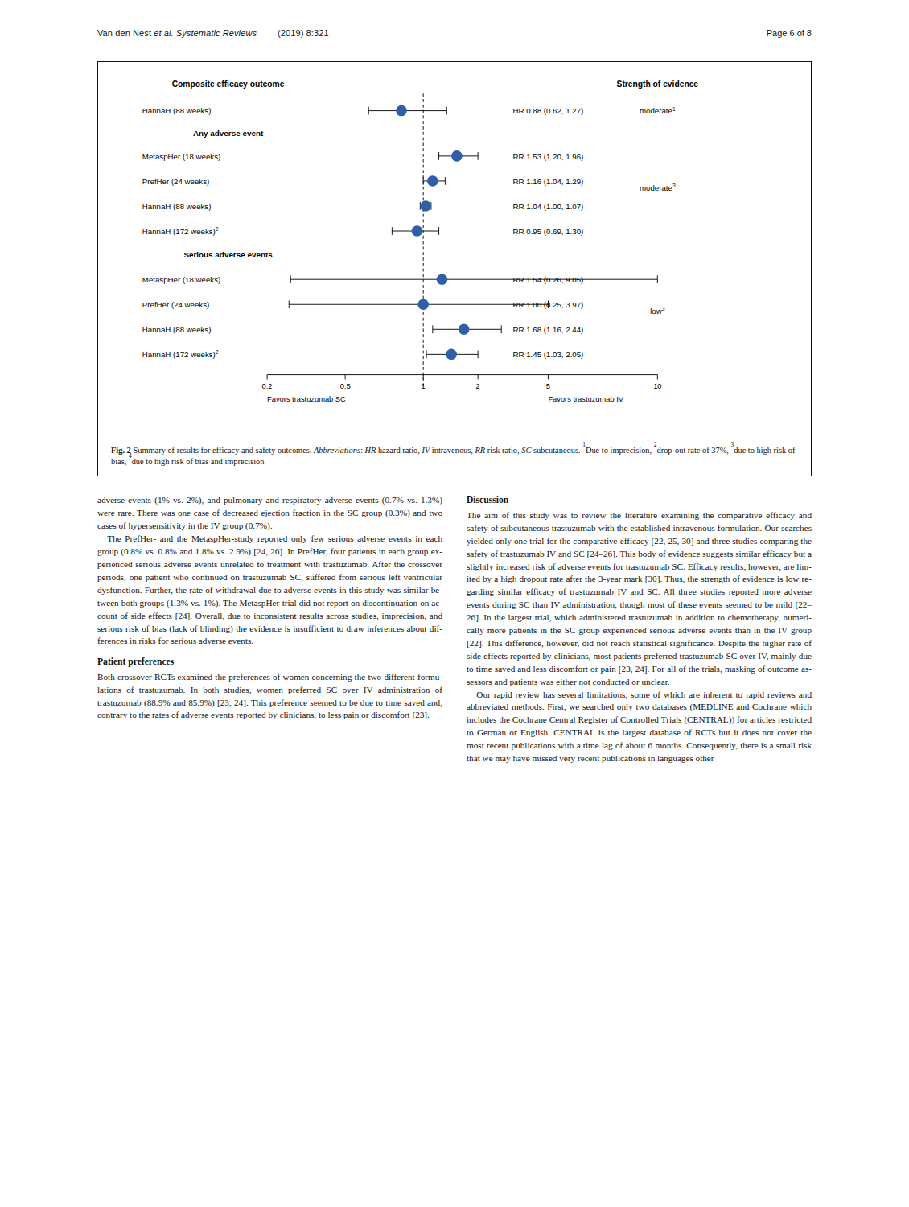Van den Nest et al. Systematic Reviews(2019) 8:321
Page 6 of 8
Composite efficacy outcome Strength of evidence HannaH (88 weeks) HR 0.88 (0.62, 1.27) moderate1 Any adverse event MetaspHer (18 weeks) RR 1.53 (1.20, 1.96) PrefHer (24 weeks) RR 1.16 (1.04, 1.29) moderate3 HannaH (88 weeks) RR 1.04 (1.00, 1.07) HannaH (172 weeks)2 RR 0.95 (0.69, 1.30) Serious adverse events MetaspHer (18 weeks) RR 1.54 (0.26, 9.05) PrefHer (24 weeks) RR 1.00 (0.25, 3.97) low3 HannaH (88 weeks) RR 1.68 (1.16, 2.44) HannaH (172 weeks)2 RR 1.45 (1.03, 2.05) 0.2 0.5 1 2 5 10 Favors trastuzumab SC Favors trastuzumab IV
Fig. 2 Summary of results for efficacy and safety outcomes. Abbreviations: HR hazard ratio, IV intravenous, RR risk ratio, SC subcutaneous. 1Due to imprecision, 2drop-out rate of 37%, 3due to high risk of bias, 4due to high risk of bias and imprecision
adverse events (1% vs. 2%), and pulmonary and respiratory adverse events (0.7% vs. 1.3%) were rare. There was one case of decreased ejection fraction in the SC group (0.3%) and two cases of hypersensitivity in the IV group (0.7%).
The PrefHer- and the MetaspHer-study reported only few serious adverse events in each group (0.8% vs. 0.8% and 1.8% vs. 2.9%) [24, 26]. In PrefHer, four patients in each group experienced serious adverse events unrelated to treatment with trastuzumab. After the crossover periods, one patient who continued on trastuzumab SC, suffered from serious left ventricular dysfunction. Further, the rate of withdrawal due to adverse events in this study was similar between both groups (1.3% vs. 1%). The MetaspHer-trial did not report on discontinuation on account of side effects [24]. Overall, due to inconsistent results across studies, imprecision, and serious risk of bias (lack of blinding) the evidence is insufficient to draw inferences about differences in risks for serious adverse events.
Patient preferences
Both crossover RCTs examined the preferences of women concerning the two different formulations of trastuzumab. In both studies, women preferred SC over IV administration of trastuzumab (88.9% and 85.9%) [23, 24]. This preference seemed to be due to time saved and, contrary to the rates of adverse events reported by clinicians, to less pain or discomfort [23].
Discussion
The aim of this study was to review the literature examining the comparative efficacy and safety of subcutaneous trastuzumab with the established intravenous formulation. Our searches yielded only one trial for the comparative efficacy [22, 25, 30] and three studies comparing the safety of trastuzumab IV and SC [24–26]. This body of evidence suggests similar efficacy but a slightly increased risk of adverse events for trastuzumab SC. Efficacy results, however, are limited by a high dropout rate after the 3-year mark [30]. Thus, the strength of evidence is low regarding similar efficacy of trastuzumab IV and SC. All three studies reported more adverse events during SC than IV administration, though most of these events seemed to be mild [22–26]. In the largest trial, which administered trastuzumab in addition to chemotherapy, numerically more patients in the SC group experienced serious adverse events than in the IV group [22]. This difference, however, did not reach statistical significance. Despite the higher rate of side effects reported by clinicians, most patients preferred trastuzumab SC over IV, mainly due to time saved and less discomfort or pain [23, 24]. For all of the trials, masking of outcome assessors and patients was either not conducted or unclear.
Our rapid review has several limitations, some of which are inherent to rapid reviews and abbreviated methods. First, we searched only two databases (MEDLINE and Cochrane which includes the Cochrane Central Register of Controlled Trials (CENTRAL)) for articles restricted to German or English. CENTRAL is the largest database of RCTs but it does not cover the most recent publications with a time lag of about 6 months. Consequently, there is a small risk that we may have missed very recent publications in languages other